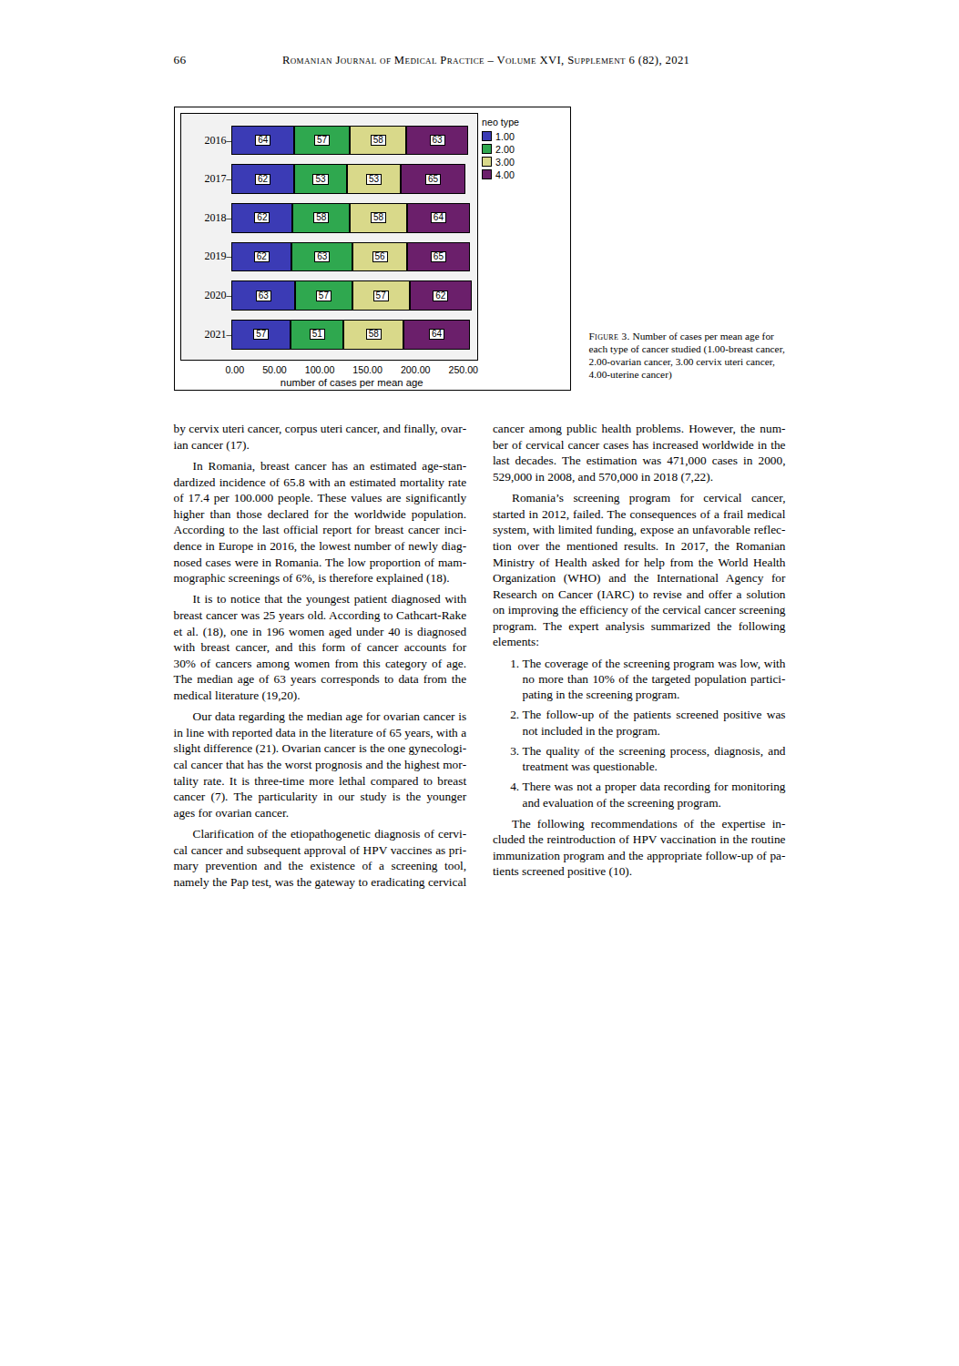66
Romanian Journal of Medical Practice – Volume XVI, Supplement 6 (82), 2021
| 2016– | 64 57 58 63 |
| 2017– | 62 53 53 65 |
| 2018– | 62 58 58 64 |
| 2019– | 62 63 56 65 |
| 2020– | 63 57 57 62 |
| 2021– | 57 51 58 64 |
0.00 50.00 100.00 150.00 200.00 250.00
number of cases per mean age
neo type
1.00
2.00
3.00
4.00
Figure 3. Number of cases per mean age for each type of cancer studied (1.00-breast cancer, 2.00-ovarian cancer, 3.00 cervix uteri cancer, 4.00-uterine cancer)
by cervix uteri cancer, corpus uteri cancer, and finally, ovarian cancer (17).
In Romania, breast cancer has an estimated age-standardized incidence of 65.8 with an estimated mortality rate of 17.4 per 100.000 people. These values are significantly higher than those declared for the worldwide population. According to the last official report for breast cancer incidence in Europe in 2016, the lowest number of newly diagnosed cases were in Romania. The low proportion of mammographic screenings of 6%, is therefore explained (18).
It is to notice that the youngest patient diagnosed with breast cancer was 25 years old. According to Cathcart-Rake et al. (18), one in 196 women aged under 40 is diagnosed with breast cancer, and this form of cancer accounts for 30% of cancers among women from this category of age. The median age of 63 years corresponds to data from the medical literature (19,20).
Our data regarding the median age for ovarian cancer is in line with reported data in the literature of 65 years, with a slight difference (21). Ovarian cancer is the one gynecological cancer that has the worst prognosis and the highest mortality rate. It is three-time more lethal compared to breast cancer (7). The particularity in our study is the younger ages for ovarian cancer.
Clarification of the etiopathogenetic diagnosis of cervical cancer and subsequent approval of HPV vaccines as primary prevention and the existence of a screening tool, namely the Pap test, was the gateway to eradicating cervical cancer among public health problems. However, the number of cervical cancer cases has increased worldwide in the last decades. The estimation was 471,000 cases in 2000, 529,000 in 2008, and 570,000 in 2018 (7,22).
Romania’s screening program for cervical cancer, started in 2012, failed. The consequences of a frail medical system, with limited funding, expose an unfavorable reflection over the mentioned results. In 2017, the Romanian Ministry of Health asked for help from the World Health Organization (WHO) and the International Agency for Research on Cancer (IARC) to revise and offer a solution on improving the efficiency of the cervical cancer screening program. The expert analysis summarized the following elements:
The coverage of the screening program was low, with no more than 10% of the targeted population participating in the screening program.
The follow-up of the patients screened positive was not included in the program.
The quality of the screening process, diagnosis, and treatment was questionable.
There was not a proper data recording for monitoring and evaluation of the screening program.
The following recommendations of the expertise included the reintroduction of HPV vaccination in the routine immunization program and the appropriate follow-up of patients screened positive (10).